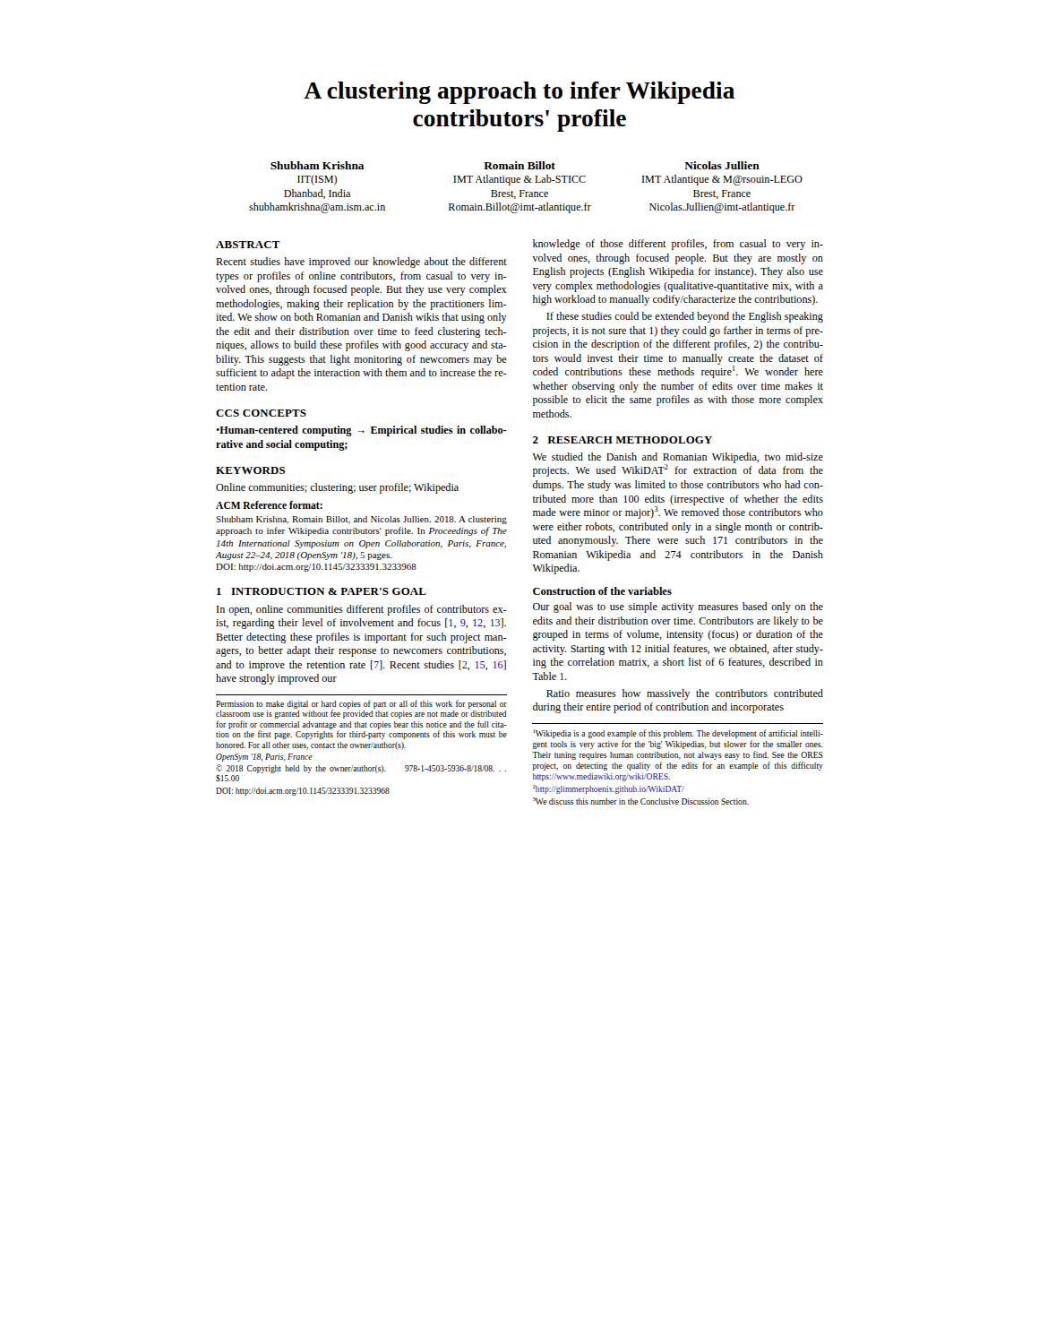A clustering approach to infer Wikipedia
contributors' profile
Shubham Krishna
IIT(ISM)
Dhanbad, India
shubhamkrishna@am.ism.ac.in
Romain Billot
IMT Atlantique & Lab-STICC
Brest, France
Romain.Billot@imt-atlantique.fr
Nicolas Jullien
IMT Atlantique & M@rsouin-LEGO
Brest, France
Nicolas.Jullien@imt-atlantique.fr
Abstract
Recent studies have improved our knowledge about the different types or profiles of online contributors, from casual to very involved ones, through focused people. But they use very complex methodologies, making their replication by the practitioners limited. We show on both Romanian and Danish wikis that using only the edit and their distribution over time to feed clustering techniques, allows to build these profiles with good accuracy and stability. This suggests that light monitoring of newcomers may be sufficient to adapt the interaction with them and to increase the retention rate.
CCS CONCEPTS
•Human-centered computing → Empirical studies in collaborative and social computing;
KEYWORDS
Online communities; clustering; user profile; Wikipedia
ACM Reference format: Shubham Krishna, Romain Billot, and Nicolas Jullien. 2018. A clustering approach to infer Wikipedia contributors' profile. In Proceedings of The 14th International Symposium on Open Collaboration, Paris, France, August 22–24, 2018 (OpenSym '18), 5 pages.
DOI: http://doi.acm.org/10.1145/3233391.3233968
1 INTRODUCTION & PAPER'S GOAL
In open, online communities different profiles of contributors exist, regarding their level of involvement and focus [1, 9, 12, 13]. Better detecting these profiles is important for such project managers, to better adapt their response to newcomers contributions, and to improve the retention rate [7]. Recent studies [2, 15, 16] have strongly improved our
Permission to make digital or hard copies of part or all of this work for personal or classroom use is granted without fee provided that copies are not made or distributed for profit or commercial advantage and that copies bear this notice and the full citation on the first page. Copyrights for third-party components of this work must be honored. For all other uses, contact the owner/author(s).
OpenSym '18, Paris, France
© 2018 Copyright held by the owner/author(s). 978-1-4503-5936-8/18/08. . . $15.00
DOI: http://doi.acm.org/10.1145/3233391.3233968
knowledge of those different profiles, from casual to very involved ones, through focused people. But they are mostly on English projects (English Wikipedia for instance). They also use very complex methodologies (qualitative-quantitative mix, with a high workload to manually codify/characterize the contributions).
If these studies could be extended beyond the English speaking projects, it is not sure that 1) they could go farther in terms of precision in the description of the different profiles, 2) the contributors would invest their time to manually create the dataset of coded contributions these methods require1. We wonder here whether observing only the number of edits over time makes it possible to elicit the same profiles as with those more complex methods.
2 RESEARCH METHODOLOGY
We studied the Danish and Romanian Wikipedia, two mid-size projects. We used WikiDAT2 for extraction of data from the dumps. The study was limited to those contributors who had contributed more than 100 edits (irrespective of whether the edits made were minor or major)3. We removed those contributors who were either robots, contributed only in a single month or contributed anonymously. There were such 171 contributors in the Romanian Wikipedia and 274 contributors in the Danish Wikipedia.
Construction of the variables
Our goal was to use simple activity measures based only on the edits and their distribution over time. Contributors are likely to be grouped in terms of volume, intensity (focus) or duration of the activity. Starting with 12 initial features, we obtained, after studying the correlation matrix, a short list of 6 features, described in Table 1.
Ratio measures how massively the contributors contributed during their entire period of contribution and incorporates
1Wikipedia is a good example of this problem. The development of artificial intelligent tools is very active for the 'big' Wikipedias, but slower for the smaller ones. Their tuning requires human contribution, not always easy to find. See the ORES project, on detecting the quality of the edits for an example of this difficulty https://www.mediawiki.org/wiki/ORES.
2http://glimmerphoenix.github.io/WikiDAT/
3We discuss this number in the Conclusive Discussion Section.